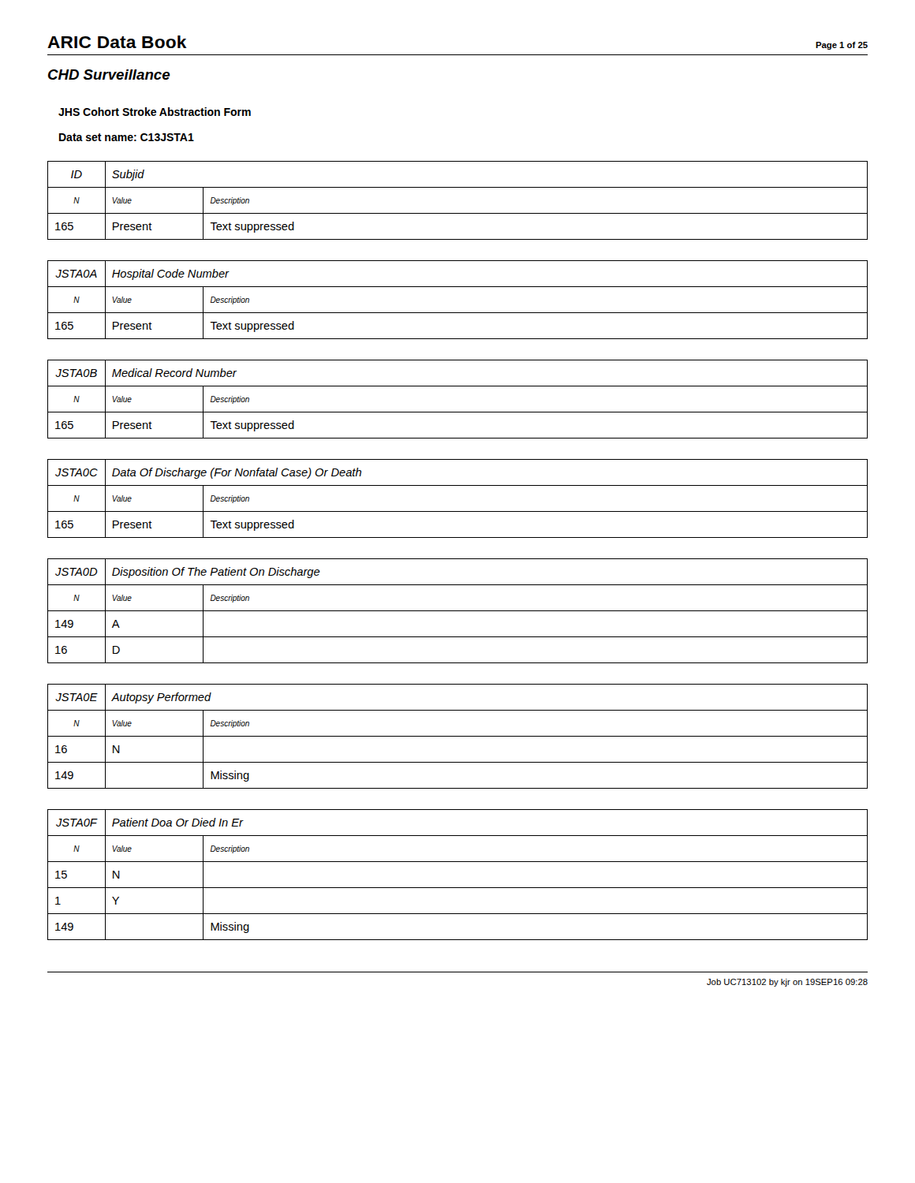ARIC Data Book
Page 1 of 25
CHD Surveillance
JHS Cohort Stroke Abstraction Form
Data set name: C13JSTA1
| ID | Subjid |
| N | Value | Description |
| 165 | Present | Text suppressed |
| JSTA0A | Hospital Code Number |
| N | Value | Description |
| 165 | Present | Text suppressed |
| JSTA0B | Medical Record Number |
| N | Value | Description |
| 165 | Present | Text suppressed |
| JSTA0C | Data Of Discharge (For Nonfatal Case) Or Death |
| N | Value | Description |
| 165 | Present | Text suppressed |
| JSTA0D | Disposition Of The Patient On Discharge |
| N | Value | Description |
| 149 | A | |
| 16 | D | |
| JSTA0E | Autopsy Performed |
| N | Value | Description |
| 16 | N | |
| 149 | | Missing |
| JSTA0F | Patient Doa Or Died In Er |
| N | Value | Description |
| 15 | N | |
| 1 | Y | |
| 149 | | Missing |
Job UC713102 by kjr on 19SEP16 09:28